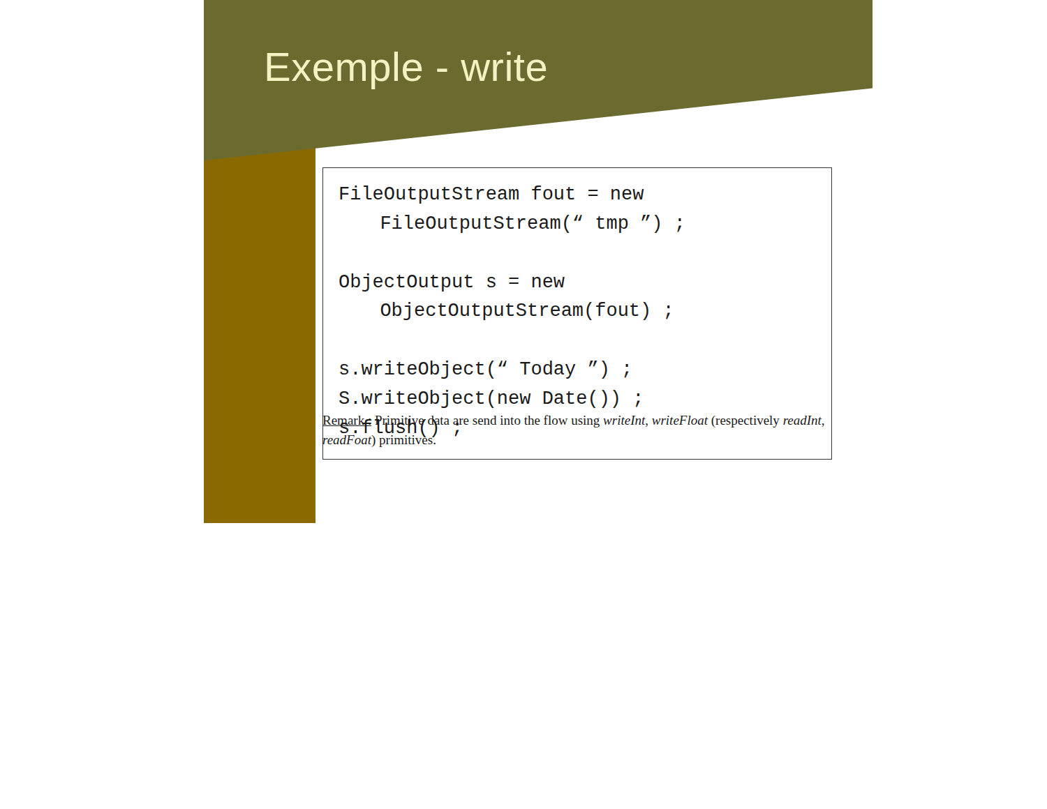Exemple - write
FileOutputStream fout = new
FileOutputStream(“ tmp ”) ;
ObjectOutput s = new
ObjectOutputStream(fout) ;
s.writeObject(“ Today ”) ;
S.writeObject(new Date()) ;
s.flush() ;
Remark : Primitive data are send into the flow using writeInt, writeFloat (respectively readInt, readFoat) primitives.